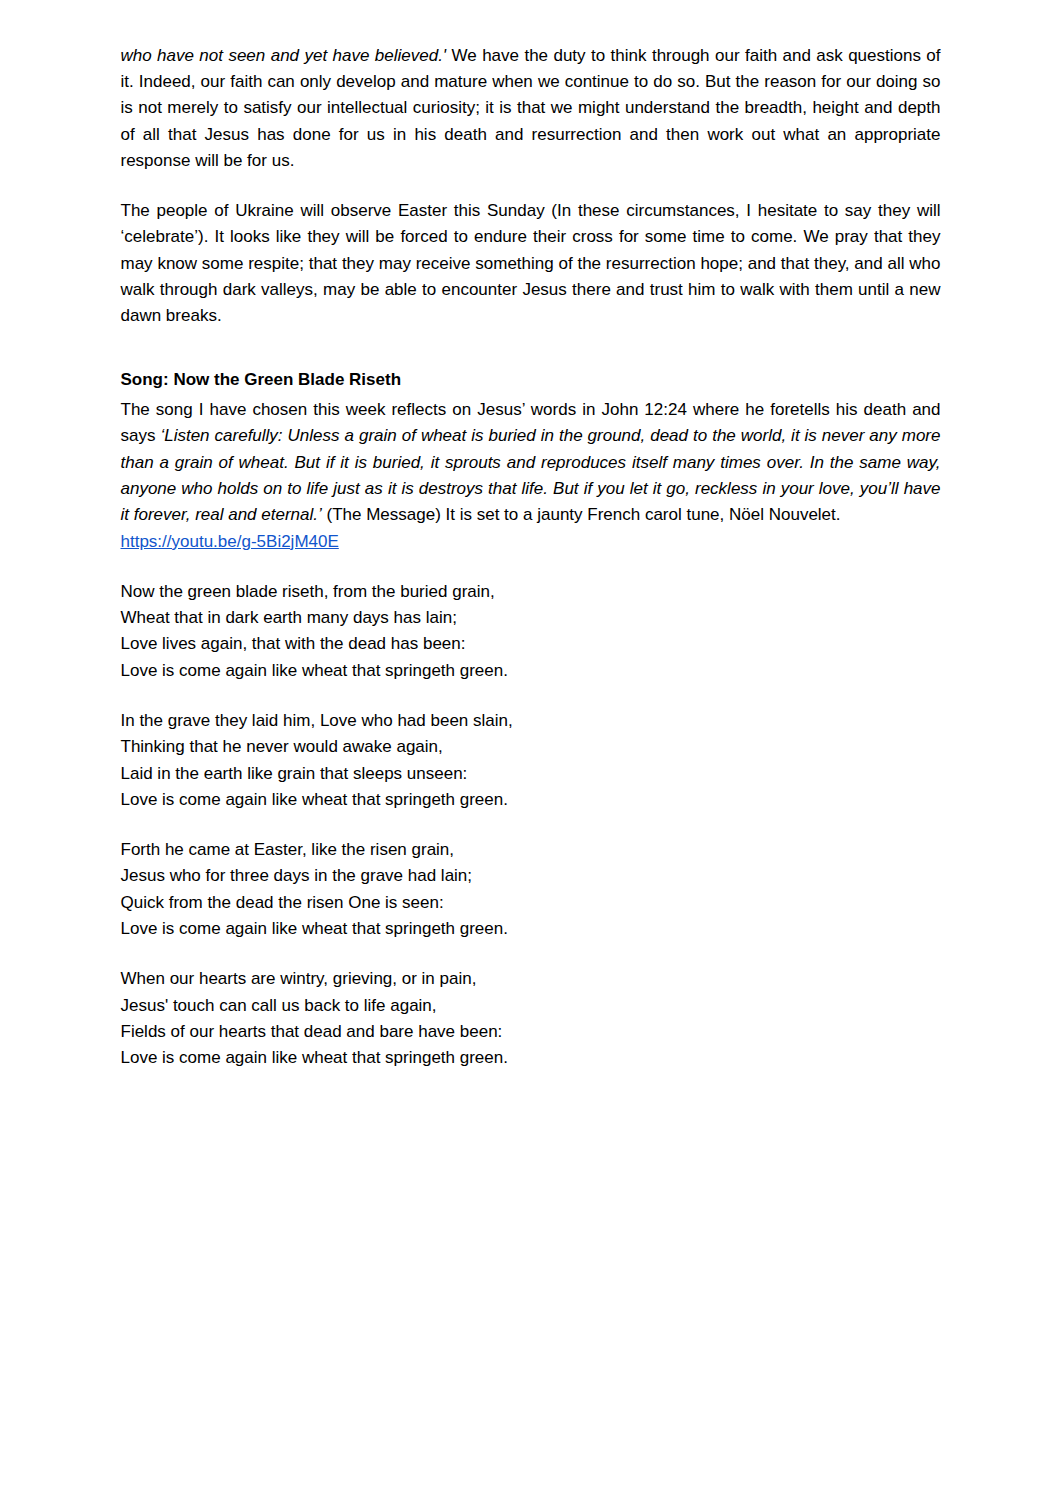who have not seen and yet have believed.' We have the duty to think through our faith and ask questions of it. Indeed, our faith can only develop and mature when we continue to do so. But the reason for our doing so is not merely to satisfy our intellectual curiosity; it is that we might understand the breadth, height and depth of all that Jesus has done for us in his death and resurrection and then work out what an appropriate response will be for us.
The people of Ukraine will observe Easter this Sunday (In these circumstances, I hesitate to say they will ‘celebrate’). It looks like they will be forced to endure their cross for some time to come. We pray that they may know some respite; that they may receive something of the resurrection hope; and that they, and all who walk through dark valleys, may be able to encounter Jesus there and trust him to walk with them until a new dawn breaks.
Song: Now the Green Blade Riseth
The song I have chosen this week reflects on Jesus’ words in John 12:24 where he foretells his death and says ‘Listen carefully: Unless a grain of wheat is buried in the ground, dead to the world, it is never any more than a grain of wheat. But if it is buried, it sprouts and reproduces itself many times over. In the same way, anyone who holds on to life just as it is destroys that life. But if you let it go, reckless in your love, you’ll have it forever, real and eternal.’ (The Message) It is set to a jaunty French carol tune, Nöel Nouvelet.
https://youtu.be/g-5Bi2jM40E
Now the green blade riseth, from the buried grain,
Wheat that in dark earth many days has lain;
Love lives again, that with the dead has been:
Love is come again like wheat that springeth green.
In the grave they laid him, Love who had been slain,
Thinking that he never would awake again,
Laid in the earth like grain that sleeps unseen:
Love is come again like wheat that springeth green.
Forth he came at Easter, like the risen grain,
Jesus who for three days in the grave had lain;
Quick from the dead the risen One is seen:
Love is come again like wheat that springeth green.
When our hearts are wintry, grieving, or in pain,
Jesus' touch can call us back to life again,
Fields of our hearts that dead and bare have been:
Love is come again like wheat that springeth green.